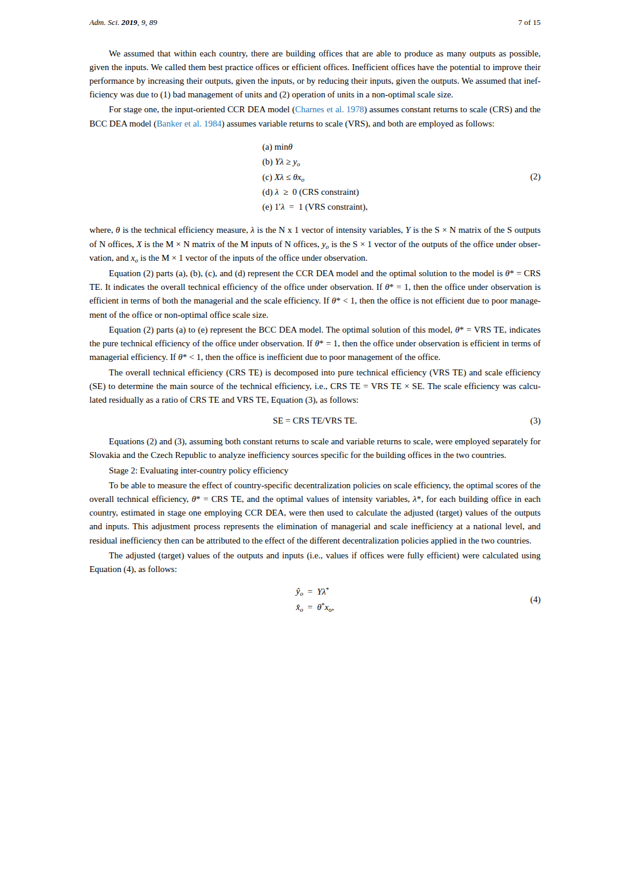Adm. Sci. 2019, 9, 89
7 of 15
We assumed that within each country, there are building offices that are able to produce as many outputs as possible, given the inputs. We called them best practice offices or efficient offices. Inefficient offices have the potential to improve their performance by increasing their outputs, given the inputs, or by reducing their inputs, given the outputs. We assumed that inefficiency was due to (1) bad management of units and (2) operation of units in a non-optimal scale size.
For stage one, the input-oriented CCR DEA model (Charnes et al. 1978) assumes constant returns to scale (CRS) and the BCC DEA model (Banker et al. 1984) assumes variable returns to scale (VRS), and both are employed as follows:
(a) minθ
(b) Yλ ≥ yo
(c) Xλ ≤ θxo
(d) λ ≥ 0 (CRS constraint)
(e) 1′λ = 1 (VRS constraint),
(2)
where, θ is the technical efficiency measure, λ is the N x 1 vector of intensity variables, Y is the S × N matrix of the S outputs of N offices, X is the M × N matrix of the M inputs of N offices, yo is the S × 1 vector of the outputs of the office under observation, and xo is the M × 1 vector of the inputs of the office under observation.
Equation (2) parts (a), (b), (c), and (d) represent the CCR DEA model and the optimal solution to the model is θ* = CRS TE. It indicates the overall technical efficiency of the office under observation. If θ* = 1, then the office under observation is efficient in terms of both the managerial and the scale efficiency. If θ* < 1, then the office is not efficient due to poor management of the office or non-optimal office scale size.
Equation (2) parts (a) to (e) represent the BCC DEA model. The optimal solution of this model, θ* = VRS TE, indicates the pure technical efficiency of the office under observation. If θ* = 1, then the office under observation is efficient in terms of managerial efficiency. If θ* < 1, then the office is inefficient due to poor management of the office.
The overall technical efficiency (CRS TE) is decomposed into pure technical efficiency (VRS TE) and scale efficiency (SE) to determine the main source of the technical efficiency, i.e., CRS TE = VRS TE × SE. The scale efficiency was calculated residually as a ratio of CRS TE and VRS TE, Equation (3), as follows:
SE = CRS TE/VRS TE. (3)
Equations (2) and (3), assuming both constant returns to scale and variable returns to scale, were employed separately for Slovakia and the Czech Republic to analyze inefficiency sources specific for the building offices in the two countries.
Stage 2: Evaluating inter-country policy efficiency
To be able to measure the effect of country-specific decentralization policies on scale efficiency, the optimal scores of the overall technical efficiency, θ* = CRS TE, and the optimal values of intensity variables, λ*, for each building office in each country, estimated in stage one employing CCR DEA, were then used to calculate the adjusted (target) values of the outputs and inputs. This adjustment process represents the elimination of managerial and scale inefficiency at a national level, and residual inefficiency then can be attributed to the effect of the different decentralization policies applied in the two countries.
The adjusted (target) values of the outputs and inputs (i.e., values if offices were fully efficient) were calculated using Equation (4), as follows:
ŷo
=
Yλ*
x̂o
=
θ*xo,
(4)